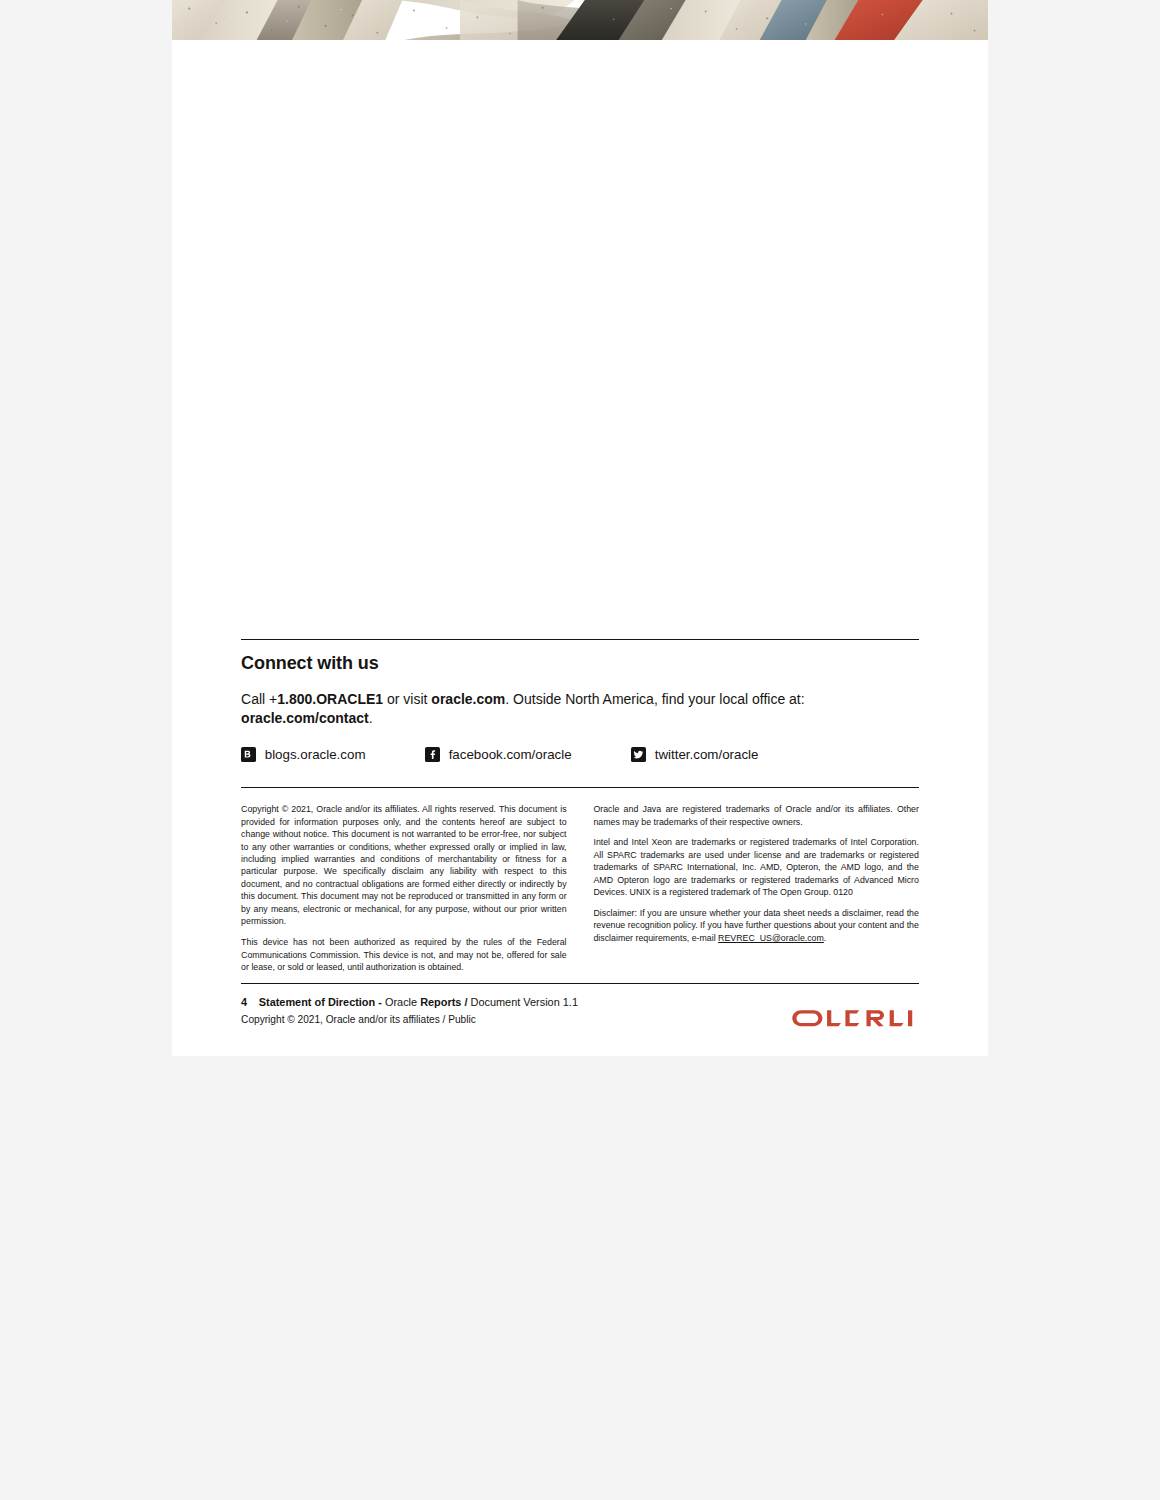Connect with us
Call +1.800.ORACLE1 or visit oracle.com. Outside North America, find your local office at: oracle.com/contact.
blogs.oracle.com
facebook.com/oracle
twitter.com/oracle
Copyright © 2021, Oracle and/or its affiliates. All rights reserved. This document is provided for information purposes only, and the contents hereof are subject to change without notice. This document is not warranted to be error-free, nor subject to any other warranties or conditions, whether expressed orally or implied in law, including implied warranties and conditions of merchantability or fitness for a particular purpose. We specifically disclaim any liability with respect to this document, and no contractual obligations are formed either directly or indirectly by this document. This document may not be reproduced or transmitted in any form or by any means, electronic or mechanical, for any purpose, without our prior written permission.
This device has not been authorized as required by the rules of the Federal Communications Commission. This device is not, and may not be, offered for sale or lease, or sold or leased, until authorization is obtained.
Oracle and Java are registered trademarks of Oracle and/or its affiliates. Other names may be trademarks of their respective owners.
Intel and Intel Xeon are trademarks or registered trademarks of Intel Corporation. All SPARC trademarks are used under license and are trademarks or registered trademarks of SPARC International, Inc. AMD, Opteron, the AMD logo, and the AMD Opteron logo are trademarks or registered trademarks of Advanced Micro Devices. UNIX is a registered trademark of The Open Group. 0120
Disclaimer: If you are unsure whether your data sheet needs a disclaimer, read the revenue recognition policy. If you have further questions about your content and the disclaimer requirements, e-mail REVREC_US@oracle.com.
4 Statement of Direction - Oracle Reports / Document Version 1.1
Copyright © 2021, Oracle and/or its affiliates / Public